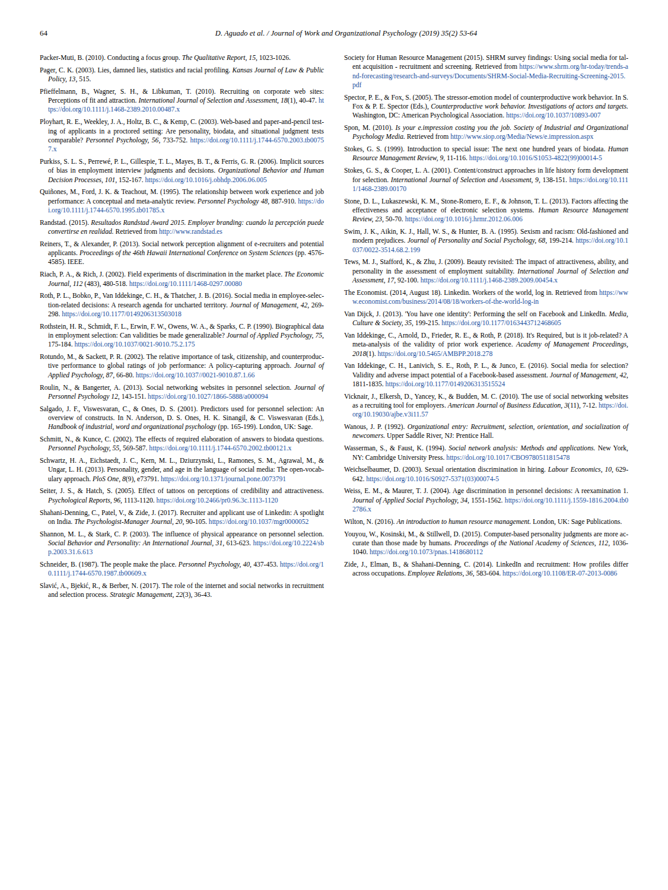64 D. Aguado et al. / Journal of Work and Organizational Psychology (2019) 35(2) 53-64
Packer-Muti, B. (2010). Conducting a focus group. The Qualitative Report, 15, 1023-1026.
Pager, C. K. (2003). Lies, damned lies, statistics and racial profiling. Kansas Journal of Law & Public Policy, 13, 515.
Pfieffelmann, B., Wagner, S. H., & Libkuman, T. (2010). Recruiting on corporate web sites: Perceptions of fit and attraction. International Journal of Selection and Assessment, 18(1), 40-47. https://doi.org/10.1111/j.1468-2389.2010.00487.x
Ployhart, R. E., Weekley, J. A., Holtz, B. C., & Kemp, C. (2003). Web-based and paper-and-pencil testing of applicants in a proctored setting: Are personality, biodata, and situational judgment tests comparable? Personnel Psychology, 56, 733-752. https://doi.org/10.1111/j.1744-6570.2003.tb00757.x
Purkiss, S. L. S., Perrewé, P. L., Gillespie, T. L., Mayes, B. T., & Ferris, G. R. (2006). Implicit sources of bias in employment interview judgments and decisions. Organizational Behavior and Human Decision Processes, 101, 152-167. https://doi.org/10.1016/j.obhdp.2006.06.005
Quiñones, M., Ford, J. K. & Teachout, M. (1995). The relationship between work experience and job performance: A conceptual and meta-analytic review. Personnel Psychology 48, 887-910. https://doi.org/10.1111/j.1744-6570.1995.tb01785.x
Randstad. (2015). Resultados Randstad Award 2015. Employer branding: cuando la percepción puede convertirse en realidad. Retrieved from http://www.randstad.es
Reiners, T., & Alexander, P. (2013). Social network perception alignment of e-recruiters and potential applicants. Proceedings of the 46th Hawaii International Conference on System Sciences (pp. 4576-4585). IEEE.
Riach, P. A., & Rich, J. (2002). Field experiments of discrimination in the market place. The Economic Journal, 112 (483), 480-518. https://doi.org/10.1111/1468-0297.00080
Roth, P. L., Bobko, P., Van Iddekinge, C. H., & Thatcher, J. B. (2016). Social media in employee-selection-related decisions: A research agenda for uncharted territory. Journal of Management, 42, 269-298. https://doi.org/10.1177/0149206313503018
Rothstein, H. R., Schmidt, F. L., Erwin, F. W., Owens, W. A., & Sparks, C. P. (1990). Biographical data in employment selection: Can validities be made generalizable? Journal of Applied Psychology, 75, 175-184. https://doi.org/10.1037/0021-9010.75.2.175
Rotundo, M., & Sackett, P. R. (2002). The relative importance of task, citizenship, and counterproductive performance to global ratings of job performance: A policy-capturing approach. Journal of Applied Psychology, 87, 66-80. https://doi.org/10.1037//0021-9010.87.1.66
Roulin, N., & Bangerter, A. (2013). Social networking websites in personnel selection. Journal of Personnel Psychology 12, 143-151. https://doi.org/10.1027/1866-5888/a000094
Salgado, J. F., Viswesvaran, C., & Ones, D. S. (2001). Predictors used for personnel selection: An overview of constructs. In N. Anderson, D. S. Ones, H. K. Sinangil, & C. Viswesvaran (Eds.), Handbook of industrial, word and organizational psychology (pp. 165-199). London, UK: Sage.
Schmitt, N., & Kunce, C. (2002). The effects of required elaboration of answers to biodata questions. Personnel Psychology, 55, 569-587. https://doi.org/10.1111/j.1744-6570.2002.tb00121.x
Schwartz, H. A., Eichstaedt, J. C., Kern, M. L., Dziurzynski, L., Ramones, S. M., Agrawal, M., & Ungar, L. H. (2013). Personality, gender, and age in the language of social media: The open-vocabulary approach. PloS One, 8(9), e73791. https://doi.org/10.1371/journal.pone.0073791
Seiter, J. S., & Hatch, S. (2005). Effect of tattoos on perceptions of credibility and attractiveness. Psychological Reports, 96, 1113-1120. https://doi.org/10.2466/pr0.96.3c.1113-1120
Shahani-Denning, C., Patel, V., & Zide, J. (2017). Recruiter and applicant use of Linkedin: A spotlight on India. The Psychologist-Manager Journal, 20, 90-105. https://doi.org/10.1037/mgr0000052
Shannon, M. L., & Stark, C. P. (2003). The influence of physical appearance on personnel selection. Social Behavior and Personality: An International Journal, 31, 613-623. https://doi.org/10.2224/sbp.2003.31.6.613
Schneider, B. (1987). The people make the place. Personnel Psychology, 40, 437-453. https://doi.org/10.1111/j.1744-6570.1987.tb00609.x
Slavić, A., Bjekić, R., & Berber, N. (2017). The role of the internet and social networks in recruitment and selection process. Strategic Management, 22(3), 36-43.
Society for Human Resource Management (2015). SHRM survey findings: Using social media for talent acquisition - recruitment and screening. Retrieved from https://www.shrm.org/hr-today/trends-and-forecasting/research-and-surveys/Documents/SHRM-Social-Media-Recruiting-Screening-2015.pdf
Spector, P. E., & Fox, S. (2005). The stressor-emotion model of counterproductive work behavior. In S. Fox & P. E. Spector (Eds.), Counterproductive work behavior. Investigations of actors and targets. Washington, DC: American Psychological Association. https://doi.org/10.1037/10893-007
Spon, M. (2010). Is your e.impression costing you the job. Society of Industrial and Organizational Psychology Media. Retrieved from http://www.siop.org/Media/News/e.impression.aspx
Stokes, G. S. (1999). Introduction to special issue: The next one hundred years of biodata. Human Resource Management Review, 9, 11-116. https://doi.org/10.1016/S1053-4822(99)00014-5
Stokes, G. S., & Cooper, L. A. (2001). Content/construct approaches in life history form development for selection. International Journal of Selection and Assessment, 9, 138-151. https://doi.org/10.1111/1468-2389.00170
Stone, D. L., Lukaszewski, K. M., Stone-Romero, E. F., & Johnson, T. L. (2013). Factors affecting the effectiveness and acceptance of electronic selection systems. Human Resource Management Review, 23, 50-70. https://doi.org/10.1016/j.hrmr.2012.06.006
Swim, J. K., Aikin, K. J., Hall, W. S., & Hunter, B. A. (1995). Sexism and racism: Old-fashioned and modern prejudices. Journal of Personality and Social Psychology, 68, 199-214. https://doi.org/10.1037/0022-3514.68.2.199
Tews, M. J., Stafford, K., & Zhu, J. (2009). Beauty revisited: The impact of attractiveness, ability, and personality in the assessment of employment suitability. International Journal of Selection and Assessment, 17, 92-100. https://doi.org/10.1111/j.1468-2389.2009.00454.x
The Economist. (2014, August 18). Linkedin. Workers of the world, log in. Retrieved from https://www.economist.com/business/2014/08/18/workers-of-the-world-log-in
Van Dijck, J. (2013). 'You have one identity': Performing the self on Facebook and LinkedIn. Media, Culture & Society, 35, 199-215. https://doi.org/10.1177/0163443712468605
Van Iddekinge, C., Arnold, D., Frieder, R. E., & Roth, P. (2018). It's Required, but is it job-related? A meta-analysis of the validity of prior work experience. Academy of Management Proceedings, 2018(1). https://doi.org/10.5465/AMBPP.2018.278
Van Iddekinge, C. H., Lanivich, S. E., Roth, P. L., & Junco, E. (2016). Social media for selection? Validity and adverse impact potential of a Facebook-based assessment. Journal of Management, 42, 1811-1835. https://doi.org/10.1177/0149206313515524
Vicknair, J., Elkersh, D., Yancey, K., & Budden, M. C. (2010). The use of social networking websites as a recruiting tool for employers. American Journal of Business Education, 3(11), 7-12. https://doi.org/10.19030/ajbe.v3i11.57
Wanous, J. P. (1992). Organizational entry: Recruitment, selection, orientation, and socialization of newcomers. Upper Saddle River, NJ: Prentice Hall.
Wasserman, S., & Faust, K. (1994). Social network analysis: Methods and applications. New York, NY: Cambridge University Press. https://doi.org/10.1017/CBO9780511815478
Weichselbaumer, D. (2003). Sexual orientation discrimination in hiring. Labour Economics, 10, 629-642. https://doi.org/10.1016/S0927-5371(03)00074-5
Weiss, E. M., & Maurer, T. J. (2004). Age discrimination in personnel decisions: A reexamination 1. Journal of Applied Social Psychology, 34, 1551-1562. https://doi.org/10.1111/j.1559-1816.2004.tb02786.x
Wilton, N. (2016). An introduction to human resource management. London, UK: Sage Publications.
Youyou, W., Kosinski, M., & Stillwell, D. (2015). Computer-based personality judgments are more accurate than those made by humans. Proceedings of the National Academy of Sciences, 112, 1036-1040. https://doi.org/10.1073/pnas.1418680112
Zide, J., Elman, B., & Shahani-Denning, C. (2014). LinkedIn and recruitment: How profiles differ across occupations. Employee Relations, 36, 583-604. https://doi.org/10.1108/ER-07-2013-0086